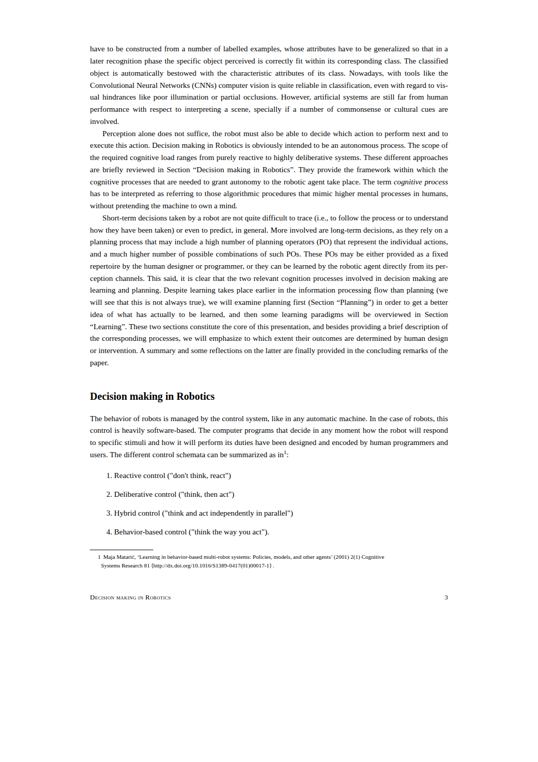have to be constructed from a number of labelled examples, whose attributes have to be generalized so that in a later recognition phase the specific object perceived is correctly fit within its corresponding class. The classified object is automatically bestowed with the characteristic attributes of its class. Nowadays, with tools like the Convolutional Neural Networks (CNNs) computer vision is quite reliable in classification, even with regard to visual hindrances like poor illumination or partial occlusions. However, artificial systems are still far from human performance with respect to interpreting a scene, specially if a number of commonsense or cultural cues are involved.
Perception alone does not suffice, the robot must also be able to decide which action to perform next and to execute this action. Decision making in Robotics is obviously intended to be an autonomous process. The scope of the required cognitive load ranges from purely reactive to highly deliberative systems. These different approaches are briefly reviewed in Section “Decision making in Robotics”. They provide the framework within which the cognitive processes that are needed to grant autonomy to the robotic agent take place. The term cognitive process has to be interpreted as referring to those algorithmic procedures that mimic higher mental processes in humans, without pretending the machine to own a mind.
Short-term decisions taken by a robot are not quite difficult to trace (i.e., to follow the process or to understand how they have been taken) or even to predict, in general. More involved are long-term decisions, as they rely on a planning process that may include a high number of planning operators (PO) that represent the individual actions, and a much higher number of possible combinations of such POs. These POs may be either provided as a fixed repertoire by the human designer or programmer, or they can be learned by the robotic agent directly from its perception channels. This said, it is clear that the two relevant cognition processes involved in decision making are learning and planning. Despite learning takes place earlier in the information processing flow than planning (we will see that this is not always true), we will examine planning first (Section “Planning”) in order to get a better idea of what has actually to be learned, and then some learning paradigms will be overviewed in Section “Learning”. These two sections constitute the core of this presentation, and besides providing a brief description of the corresponding processes, we will emphasize to which extent their outcomes are determined by human design or intervention. A summary and some reflections on the latter are finally provided in the concluding remarks of the paper.
Decision making in Robotics
The behavior of robots is managed by the control system, like in any automatic machine. In the case of robots, this control is heavily software-based. The computer programs that decide in any moment how the robot will respond to specific stimuli and how it will perform its duties have been designed and encoded by human programmers and users. The different control schemata can be summarized as in1:
Reactive control ("don't think, react")
Deliberative control ("think, then act")
Hybrid control ("think and act independently in parallel")
Behavior-based control ("think the way you act").
1 Maja Matarić, ‘Learning in behavior-based multi-robot systems: Policies, models, and other agents’ (2001) 2(1) Cognitive Systems Research 81 ⟨http://dx.doi.org/10.1016/S1389-0417(01)00017-1⟩ .
Decision making in Robotics 3